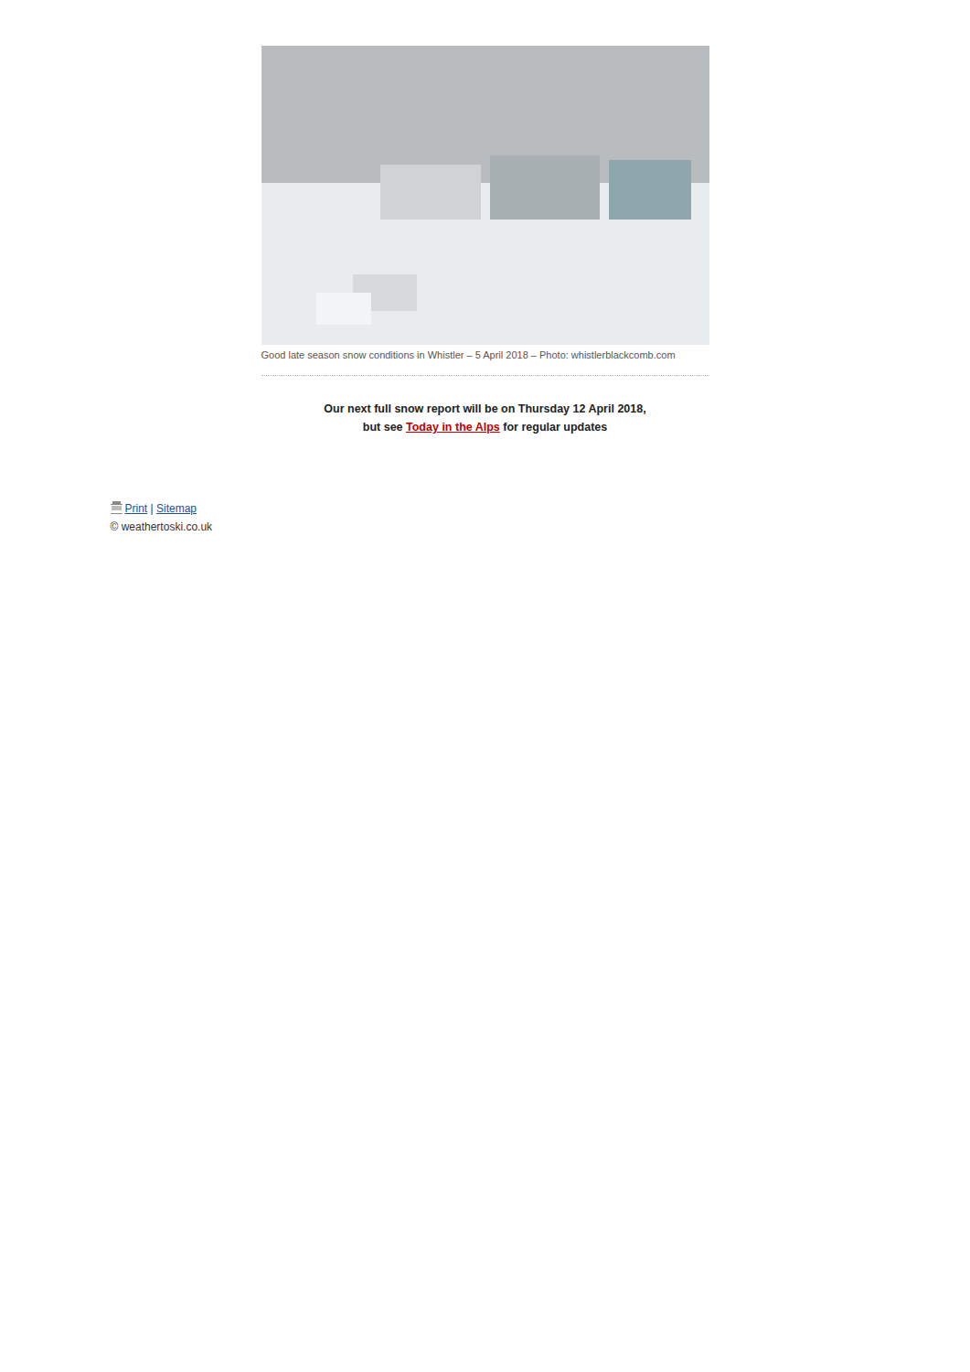Good late season snow conditions in Whistler – 5 April 2018 – Photo: whistlerblackcomb.com
Our next full snow report will be on Thursday 12 April 2018,
but see Today in the Alps for regular updates
Print | Sitemap
© weathertoski.co.uk